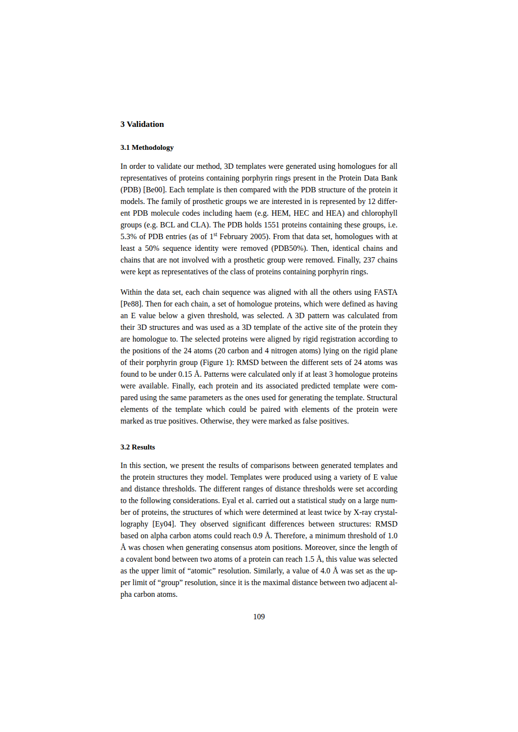3 Validation
3.1 Methodology
In order to validate our method, 3D templates were generated using homologues for all representatives of proteins containing porphyrin rings present in the Protein Data Bank (PDB) [Be00]. Each template is then compared with the PDB structure of the protein it models. The family of prosthetic groups we are interested in is represented by 12 different PDB molecule codes including haem (e.g. HEM, HEC and HEA) and chlorophyll groups (e.g. BCL and CLA). The PDB holds 1551 proteins containing these groups, i.e. 5.3% of PDB entries (as of 1st February 2005). From that data set, homologues with at least a 50% sequence identity were removed (PDB50%). Then, identical chains and chains that are not involved with a prosthetic group were removed. Finally, 237 chains were kept as representatives of the class of proteins containing porphyrin rings.
Within the data set, each chain sequence was aligned with all the others using FASTA [Pe88]. Then for each chain, a set of homologue proteins, which were defined as having an E value below a given threshold, was selected. A 3D pattern was calculated from their 3D structures and was used as a 3D template of the active site of the protein they are homologue to. The selected proteins were aligned by rigid registration according to the positions of the 24 atoms (20 carbon and 4 nitrogen atoms) lying on the rigid plane of their porphyrin group (Figure 1): RMSD between the different sets of 24 atoms was found to be under 0.15 Å. Patterns were calculated only if at least 3 homologue proteins were available. Finally, each protein and its associated predicted template were compared using the same parameters as the ones used for generating the template. Structural elements of the template which could be paired with elements of the protein were marked as true positives. Otherwise, they were marked as false positives.
3.2 Results
In this section, we present the results of comparisons between generated templates and the protein structures they model. Templates were produced using a variety of E value and distance thresholds. The different ranges of distance thresholds were set according to the following considerations. Eyal et al. carried out a statistical study on a large number of proteins, the structures of which were determined at least twice by X-ray crystallography [Ey04]. They observed significant differences between structures: RMSD based on alpha carbon atoms could reach 0.9 Å. Therefore, a minimum threshold of 1.0 Å was chosen when generating consensus atom positions. Moreover, since the length of a covalent bond between two atoms of a protein can reach 1.5 Å, this value was selected as the upper limit of “atomic” resolution. Similarly, a value of 4.0 Å was set as the upper limit of “group” resolution, since it is the maximal distance between two adjacent alpha carbon atoms.
109